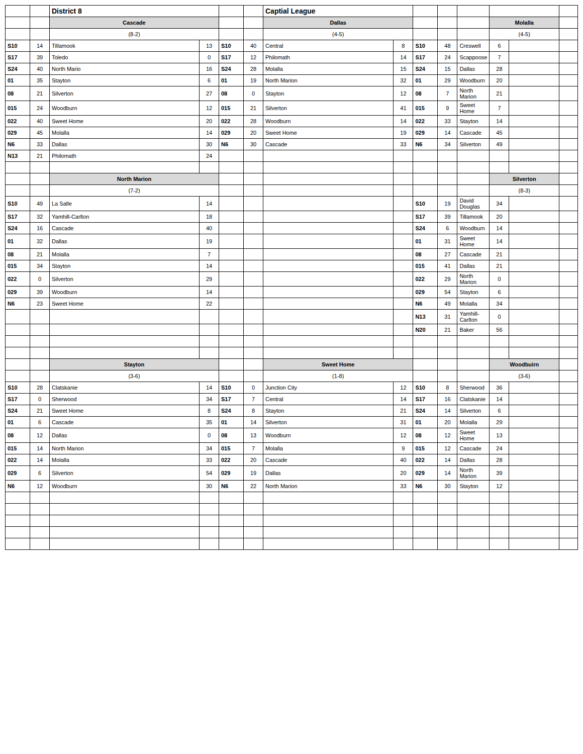| | | District 8 | | | Captial League | | | | | |
| | | Cascade | | | Dallas | | | | Molalla | |
| | | (8-2) | | | (4-5) | | | | (4-5) | |
| S10 | 14 | Tillamook | 13 | S10 | 40 | Central | 8 | S10 | 48 | Creswell | 6 | | |
| S17 | 39 | Toledo | 0 | S17 | 12 | Philomath | 14 | S17 | 24 | Scappoose | 7 | | |
| S24 | 40 | North Mario | 16 | S24 | 28 | Molalla | 15 | S24 | 15 | Dallas | 28 | | |
| 01 | 35 | Stayton | 6 | 01 | 19 | North Marion | 32 | 01 | 29 | Woodburn | 20 | | |
| 08 | 21 | Silverton | 27 | 08 | 0 | Stayton | 12 | 08 | 7 | North Marion | 21 | | |
| 015 | 24 | Woodburn | 12 | 015 | 21 | Silverton | 41 | 015 | 9 | Sweet Home | 7 | | |
| 022 | 40 | Sweet Home | 20 | 022 | 28 | Woodburn | 14 | 022 | 33 | Stayton | 14 | | |
| 029 | 45 | Molalla | 14 | 029 | 20 | Sweet Home | 19 | 029 | 14 | Cascade | 45 | | |
| N6 | 33 | Dallas | 30 | N6 | 30 | Cascade | 33 | N6 | 34 | Silverton | 49 | | |
| N13 | 21 | Philomath | 24 | | | | | | | | | | |
| | | North Marion | | | | | | | | Silverton | |
| | | (7-2) | | | | | | | | (8-3) | |
| S10 | 49 | La Salle | 14 | | | | | S10 | 19 | David Douglas | 34 | | |
| S17 | 32 | Yamhill-Carlton | 18 | | | | | S17 | 39 | Tillamook | 20 | | |
| S24 | 16 | Cascade | 40 | | | | | S24 | 6 | Woodburn | 14 | | |
| 01 | 32 | Dallas | 19 | | | | | 01 | 31 | Sweet Home | 14 | | |
| 08 | 21 | Molalla | 7 | | | | | 08 | 27 | Cascade | 21 | | |
| 015 | 34 | Stayton | 14 | | | | | 015 | 41 | Dallas | 21 | | |
| 022 | 0 | Silverton | 29 | | | | | 022 | 29 | North Marion | 0 | | |
| 029 | 39 | Woodburn | 14 | | | | | 029 | 54 | Stayton | 6 | | |
| N6 | 23 | Sweet Home | 22 | | | | | N6 | 49 | Molalla | 34 | | |
| | | | | | | | | N13 | 31 | Yamhill-Carlton | 0 | | |
| | | | | | | | | N20 | 21 | Baker | 56 | | |
| | | Stayton | | | Sweet Home | | | | Woodbuirn | |
| | | (3-6) | | | (1-8) | | | | (3-6) | |
| S10 | 28 | Clatskanie | 14 | S10 | 0 | Junction City | 12 | S10 | 8 | Sherwood | 36 | | |
| S17 | 0 | Sherwood | 34 | S17 | 7 | Central | 14 | S17 | 16 | Clatskanie | 14 | | |
| S24 | 21 | Sweet Home | 8 | S24 | 8 | Stayton | 21 | S24 | 14 | Silverton | 6 | | |
| 01 | 6 | Cascade | 35 | 01 | 14 | Silverton | 31 | 01 | 20 | Molalla | 29 | | |
| 08 | 12 | Dallas | 0 | 08 | 13 | Woodburn | 12 | 08 | 12 | Sweet Home | 13 | | |
| 015 | 14 | North Marion | 34 | 015 | 7 | Molalla | 9 | 015 | 12 | Cascade | 24 | | |
| 022 | 14 | Molalla | 33 | 022 | 20 | Cascade | 40 | 022 | 14 | Dallas | 28 | | |
| 029 | 6 | Silverton | 54 | 029 | 19 | Dallas | 20 | 029 | 14 | North Marion | 39 | | |
| N6 | 12 | Woodburn | 30 | N6 | 22 | North Marion | 33 | N6 | 30 | Stayton | 12 | | |